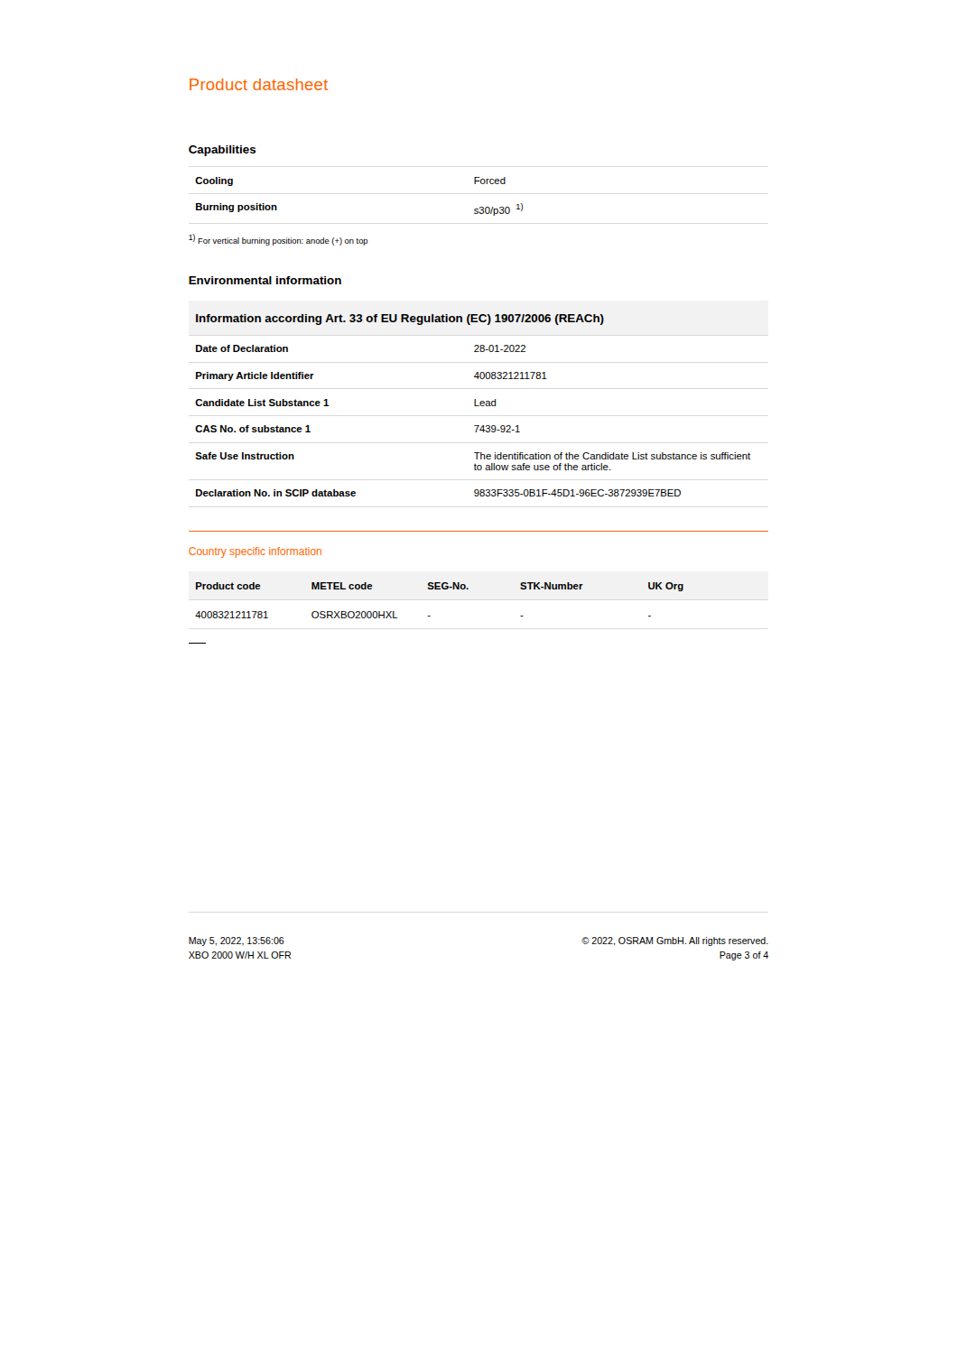Product datasheet
Capabilities
| Cooling | Forced |
| Burning position | s30/p30 1) |
1) For vertical burning position: anode (+) on top
Environmental information
| Information according Art. 33 of EU Regulation (EC) 1907/2006 (REACh) |
| Date of Declaration | 28-01-2022 |
| Primary Article Identifier | 4008321211781 |
| Candidate List Substance 1 | Lead |
| CAS No. of substance 1 | 7439-92-1 |
| Safe Use Instruction | The identification of the Candidate List substance is sufficient to allow safe use of the article. |
| Declaration No. in SCIP database | 9833F335-0B1F-45D1-96EC-3872939E7BED |
Country specific information
| Product code | METEL code | SEG-No. | STK-Number | UK Org |
| --- | --- | --- | --- | --- |
| 4008321211781 | OSRXBO2000HXL | - | - | - |
May 5, 2022, 13:56:06
XBO 2000 W/H XL OFR
© 2022, OSRAM GmbH. All rights reserved.
Page 3 of 4